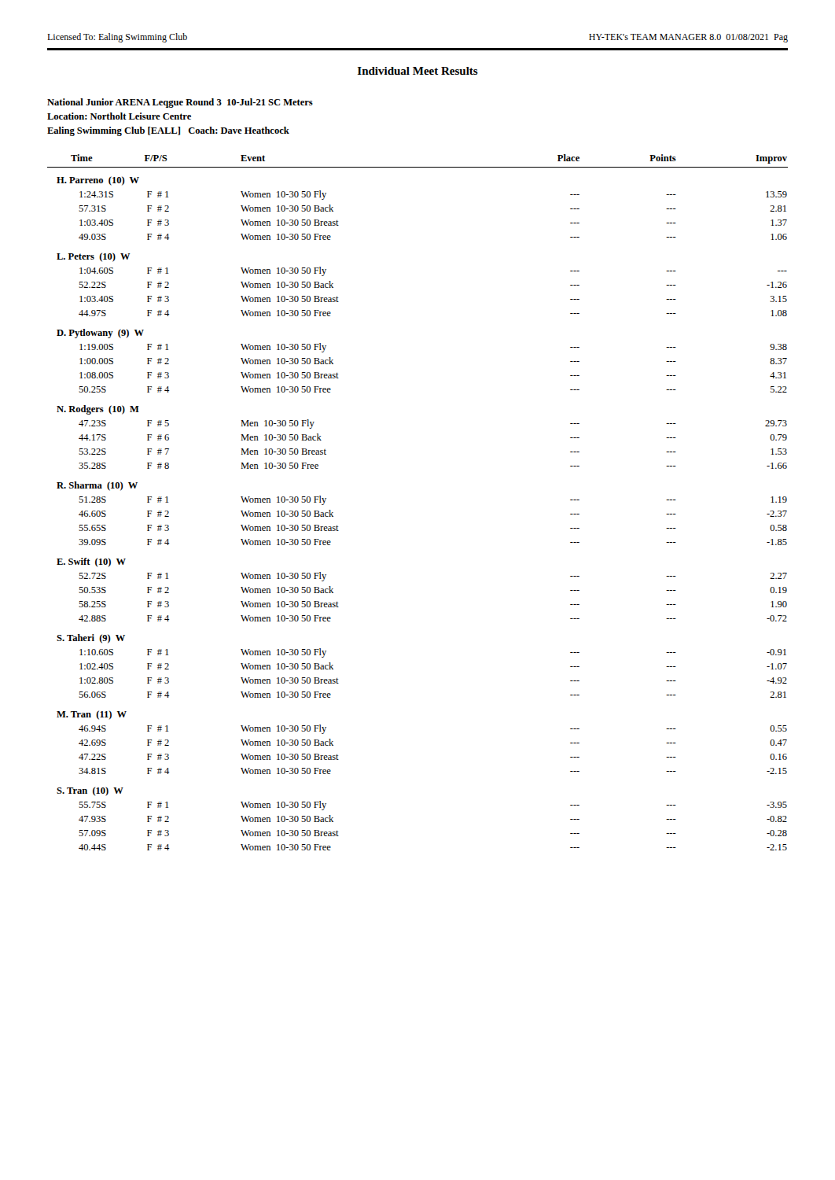Licensed To: Ealing Swimming Club HY-TEK's TEAM MANAGER 8.0 01/08/2021 Pag
Individual Meet Results
National Junior ARENA Leqgue Round 3 10-Jul-21 SC Meters
Location: Northolt Leisure Centre
Ealing Swimming Club [EALL] Coach: Dave Heathcock
| Time | F/P/S | Event | Place | Points | Improv |
| --- | --- | --- | --- | --- | --- |
| H. Parreno (10) W |
| 1:24.31S | F # 1 | Women 10-30 50 Fly | --- | --- | 13.59 |
| 57.31S | F # 2 | Women 10-30 50 Back | --- | --- | 2.81 |
| 1:03.40S | F # 3 | Women 10-30 50 Breast | --- | --- | 1.37 |
| 49.03S | F # 4 | Women 10-30 50 Free | --- | --- | 1.06 |
| L. Peters (10) W |
| 1:04.60S | F # 1 | Women 10-30 50 Fly | --- | --- | --- |
| 52.22S | F # 2 | Women 10-30 50 Back | --- | --- | -1.26 |
| 1:03.40S | F # 3 | Women 10-30 50 Breast | --- | --- | 3.15 |
| 44.97S | F # 4 | Women 10-30 50 Free | --- | --- | 1.08 |
| D. Pytlowany (9) W |
| 1:19.00S | F # 1 | Women 10-30 50 Fly | --- | --- | 9.38 |
| 1:00.00S | F # 2 | Women 10-30 50 Back | --- | --- | 8.37 |
| 1:08.00S | F # 3 | Women 10-30 50 Breast | --- | --- | 4.31 |
| 50.25S | F # 4 | Women 10-30 50 Free | --- | --- | 5.22 |
| N. Rodgers (10) M |
| 47.23S | F # 5 | Men 10-30 50 Fly | --- | --- | 29.73 |
| 44.17S | F # 6 | Men 10-30 50 Back | --- | --- | 0.79 |
| 53.22S | F # 7 | Men 10-30 50 Breast | --- | --- | 1.53 |
| 35.28S | F # 8 | Men 10-30 50 Free | --- | --- | -1.66 |
| R. Sharma (10) W |
| 51.28S | F # 1 | Women 10-30 50 Fly | --- | --- | 1.19 |
| 46.60S | F # 2 | Women 10-30 50 Back | --- | --- | -2.37 |
| 55.65S | F # 3 | Women 10-30 50 Breast | --- | --- | 0.58 |
| 39.09S | F # 4 | Women 10-30 50 Free | --- | --- | -1.85 |
| E. Swift (10) W |
| 52.72S | F # 1 | Women 10-30 50 Fly | --- | --- | 2.27 |
| 50.53S | F # 2 | Women 10-30 50 Back | --- | --- | 0.19 |
| 58.25S | F # 3 | Women 10-30 50 Breast | --- | --- | 1.90 |
| 42.88S | F # 4 | Women 10-30 50 Free | --- | --- | -0.72 |
| S. Taheri (9) W |
| 1:10.60S | F # 1 | Women 10-30 50 Fly | --- | --- | -0.91 |
| 1:02.40S | F # 2 | Women 10-30 50 Back | --- | --- | -1.07 |
| 1:02.80S | F # 3 | Women 10-30 50 Breast | --- | --- | -4.92 |
| 56.06S | F # 4 | Women 10-30 50 Free | --- | --- | 2.81 |
| M. Tran (11) W |
| 46.94S | F # 1 | Women 10-30 50 Fly | --- | --- | 0.55 |
| 42.69S | F # 2 | Women 10-30 50 Back | --- | --- | 0.47 |
| 47.22S | F # 3 | Women 10-30 50 Breast | --- | --- | 0.16 |
| 34.81S | F # 4 | Women 10-30 50 Free | --- | --- | -2.15 |
| S. Tran (10) W |
| 55.75S | F # 1 | Women 10-30 50 Fly | --- | --- | -3.95 |
| 47.93S | F # 2 | Women 10-30 50 Back | --- | --- | -0.82 |
| 57.09S | F # 3 | Women 10-30 50 Breast | --- | --- | -0.28 |
| 40.44S | F # 4 | Women 10-30 50 Free | --- | --- | -2.15 |